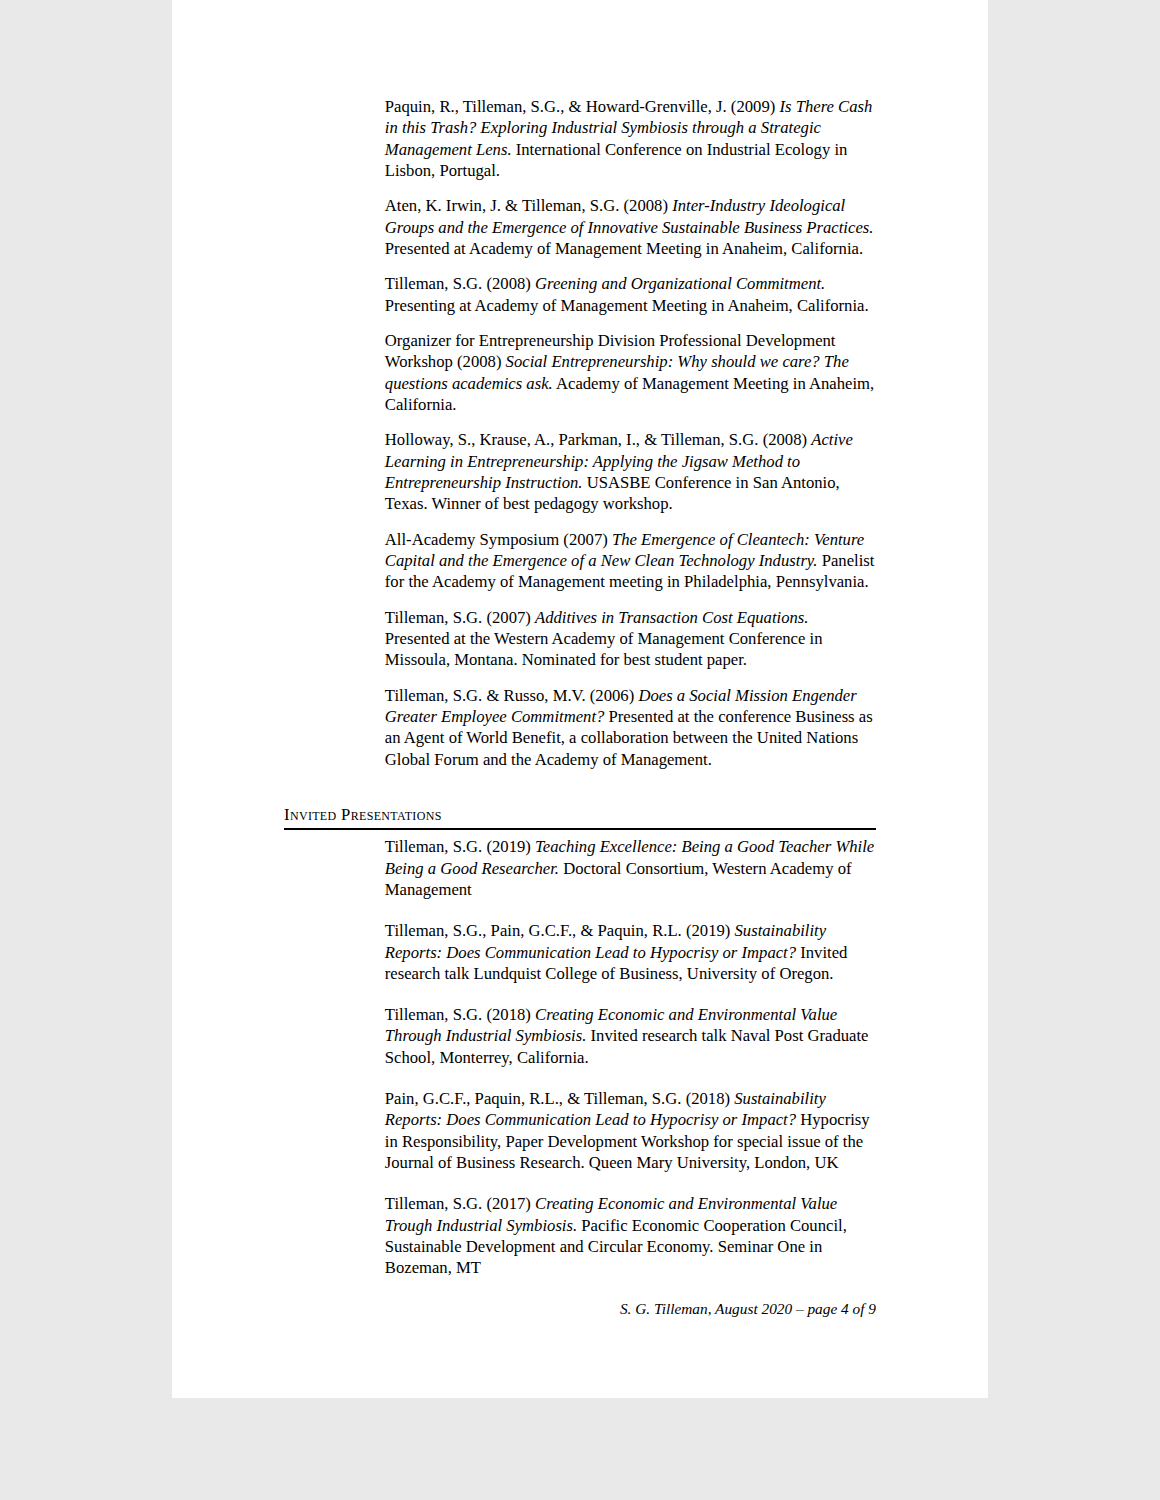Paquin, R., Tilleman, S.G., & Howard-Grenville, J. (2009) Is There Cash in this Trash? Exploring Industrial Symbiosis through a Strategic Management Lens. International Conference on Industrial Ecology in Lisbon, Portugal.
Aten, K. Irwin, J. & Tilleman, S.G. (2008) Inter-Industry Ideological Groups and the Emergence of Innovative Sustainable Business Practices. Presented at Academy of Management Meeting in Anaheim, California.
Tilleman, S.G. (2008) Greening and Organizational Commitment. Presenting at Academy of Management Meeting in Anaheim, California.
Organizer for Entrepreneurship Division Professional Development Workshop (2008) Social Entrepreneurship: Why should we care? The questions academics ask. Academy of Management Meeting in Anaheim, California.
Holloway, S., Krause, A., Parkman, I., & Tilleman, S.G. (2008) Active Learning in Entrepreneurship: Applying the Jigsaw Method to Entrepreneurship Instruction. USASBE Conference in San Antonio, Texas. Winner of best pedagogy workshop.
All-Academy Symposium (2007) The Emergence of Cleantech: Venture Capital and the Emergence of a New Clean Technology Industry. Panelist for the Academy of Management meeting in Philadelphia, Pennsylvania.
Tilleman, S.G. (2007) Additives in Transaction Cost Equations. Presented at the Western Academy of Management Conference in Missoula, Montana. Nominated for best student paper.
Tilleman, S.G. & Russo, M.V. (2006) Does a Social Mission Engender Greater Employee Commitment? Presented at the conference Business as an Agent of World Benefit, a collaboration between the United Nations Global Forum and the Academy of Management.
Invited Presentations
Tilleman, S.G. (2019) Teaching Excellence: Being a Good Teacher While Being a Good Researcher. Doctoral Consortium, Western Academy of Management
Tilleman, S.G., Pain, G.C.F., & Paquin, R.L. (2019) Sustainability Reports: Does Communication Lead to Hypocrisy or Impact? Invited research talk Lundquist College of Business, University of Oregon.
Tilleman, S.G. (2018) Creating Economic and Environmental Value Through Industrial Symbiosis. Invited research talk Naval Post Graduate School, Monterrey, California.
Pain, G.C.F., Paquin, R.L., & Tilleman, S.G. (2018) Sustainability Reports: Does Communication Lead to Hypocrisy or Impact? Hypocrisy in Responsibility, Paper Development Workshop for special issue of the Journal of Business Research. Queen Mary University, London, UK
Tilleman, S.G. (2017) Creating Economic and Environmental Value Trough Industrial Symbiosis. Pacific Economic Cooperation Council, Sustainable Development and Circular Economy. Seminar One in Bozeman, MT
S. G. Tilleman, August 2020 – page 4 of 9